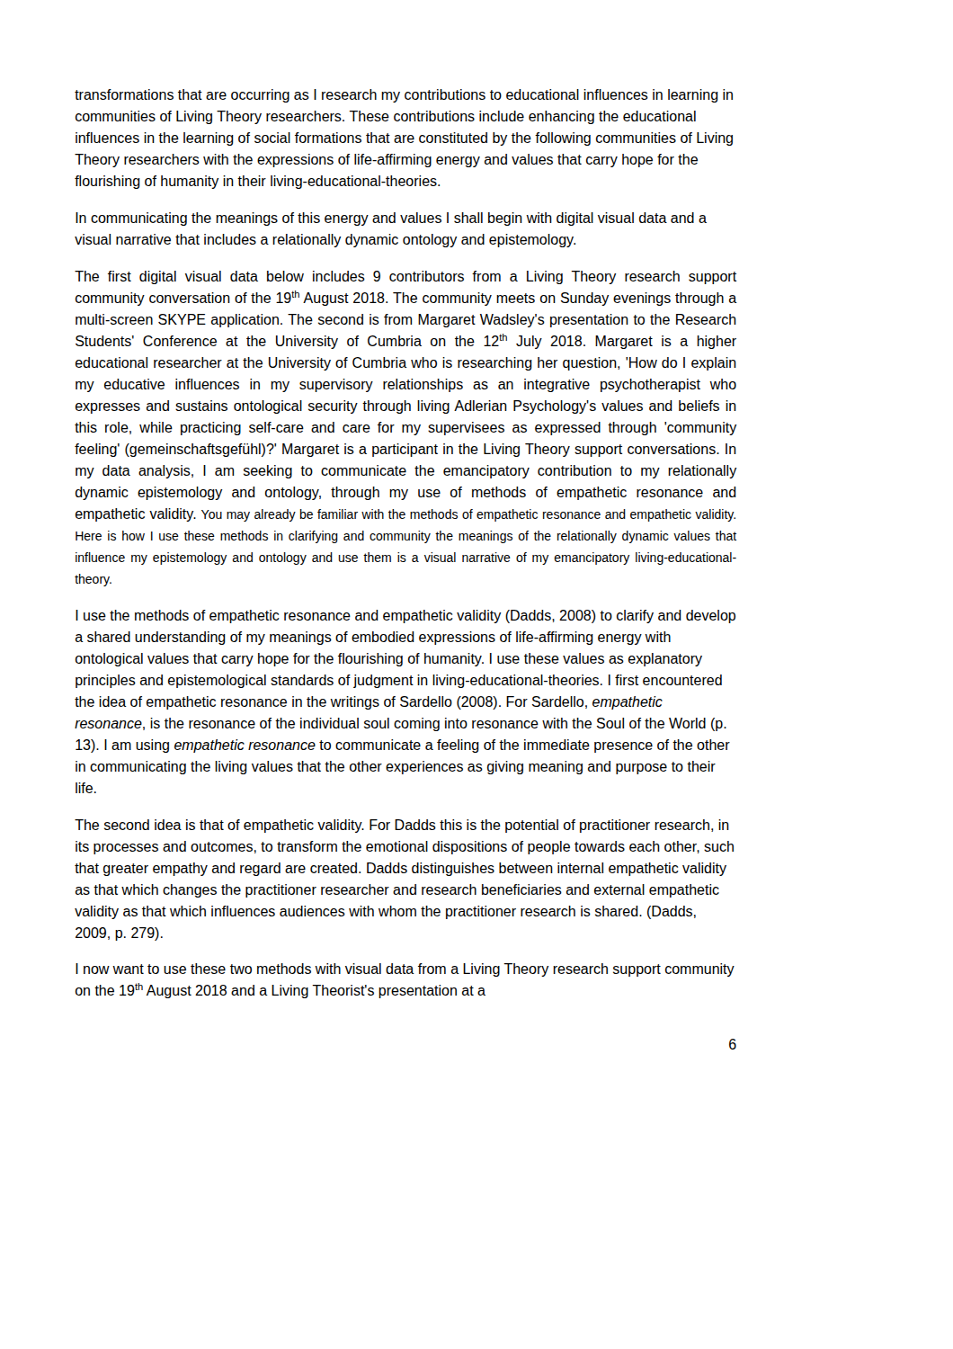transformations that are occurring as I research my contributions to educational influences in learning in communities of Living Theory researchers. These contributions include enhancing the educational influences in the learning of social formations that are constituted by the following communities of Living Theory researchers with the expressions of life-affirming energy and values that carry hope for the flourishing of humanity in their living-educational-theories.
In communicating the meanings of this energy and values I shall begin with digital visual data and a visual narrative that includes a relationally dynamic ontology and epistemology.
The first digital visual data below includes 9 contributors from a Living Theory research support community conversation of the 19th August 2018. The community meets on Sunday evenings through a multi-screen SKYPE application. The second is from Margaret Wadsley's presentation to the Research Students' Conference at the University of Cumbria on the 12th July 2018. Margaret is a higher educational researcher at the University of Cumbria who is researching her question, 'How do I explain my educative influences in my supervisory relationships as an integrative psychotherapist who expresses and sustains ontological security through living Adlerian Psychology's values and beliefs in this role, while practicing self-care and care for my supervisees as expressed through 'community feeling' (gemeinschaftsgefühl)?' Margaret is a participant in the Living Theory support conversations. In my data analysis, I am seeking to communicate the emancipatory contribution to my relationally dynamic epistemology and ontology, through my use of methods of empathetic resonance and empathetic validity. You may already be familiar with the methods of empathetic resonance and empathetic validity. Here is how I use these methods in clarifying and community the meanings of the relationally dynamic values that influence my epistemology and ontology and use them is a visual narrative of my emancipatory living-educational-theory.
I use the methods of empathetic resonance and empathetic validity (Dadds, 2008) to clarify and develop a shared understanding of my meanings of embodied expressions of life-affirming energy with ontological values that carry hope for the flourishing of humanity. I use these values as explanatory principles and epistemological standards of judgment in living-educational-theories. I first encountered the idea of empathetic resonance in the writings of Sardello (2008). For Sardello, empathetic resonance, is the resonance of the individual soul coming into resonance with the Soul of the World (p. 13). I am using empathetic resonance to communicate a feeling of the immediate presence of the other in communicating the living values that the other experiences as giving meaning and purpose to their life.
The second idea is that of empathetic validity. For Dadds this is the potential of practitioner research, in its processes and outcomes, to transform the emotional dispositions of people towards each other, such that greater empathy and regard are created. Dadds distinguishes between internal empathetic validity as that which changes the practitioner researcher and research beneficiaries and external empathetic validity as that which influences audiences with whom the practitioner research is shared. (Dadds, 2009, p. 279).
I now want to use these two methods with visual data from a Living Theory research support community on the 19th August 2018 and a Living Theorist's presentation at a
6